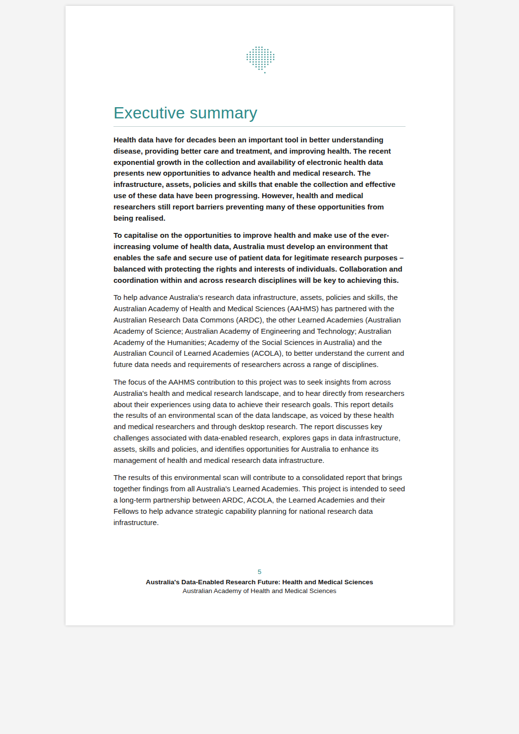Executive summary
Health data have for decades been an important tool in better understanding disease, providing better care and treatment, and improving health. The recent exponential growth in the collection and availability of electronic health data presents new opportunities to advance health and medical research. The infrastructure, assets, policies and skills that enable the collection and effective use of these data have been progressing. However, health and medical researchers still report barriers preventing many of these opportunities from being realised.
To capitalise on the opportunities to improve health and make use of the ever-increasing volume of health data, Australia must develop an environment that enables the safe and secure use of patient data for legitimate research purposes – balanced with protecting the rights and interests of individuals. Collaboration and coordination within and across research disciplines will be key to achieving this.
To help advance Australia's research data infrastructure, assets, policies and skills, the Australian Academy of Health and Medical Sciences (AAHMS) has partnered with the Australian Research Data Commons (ARDC), the other Learned Academies (Australian Academy of Science; Australian Academy of Engineering and Technology; Australian Academy of the Humanities; Academy of the Social Sciences in Australia) and the Australian Council of Learned Academies (ACOLA), to better understand the current and future data needs and requirements of researchers across a range of disciplines.
The focus of the AAHMS contribution to this project was to seek insights from across Australia's health and medical research landscape, and to hear directly from researchers about their experiences using data to achieve their research goals. This report details the results of an environmental scan of the data landscape, as voiced by these health and medical researchers and through desktop research. The report discusses key challenges associated with data-enabled research, explores gaps in data infrastructure, assets, skills and policies, and identifies opportunities for Australia to enhance its management of health and medical research data infrastructure.
The results of this environmental scan will contribute to a consolidated report that brings together findings from all Australia's Learned Academies. This project is intended to seed a long-term partnership between ARDC, ACOLA, the Learned Academies and their Fellows to help advance strategic capability planning for national research data infrastructure.
5
Australia's Data-Enabled Research Future: Health and Medical Sciences
Australian Academy of Health and Medical Sciences